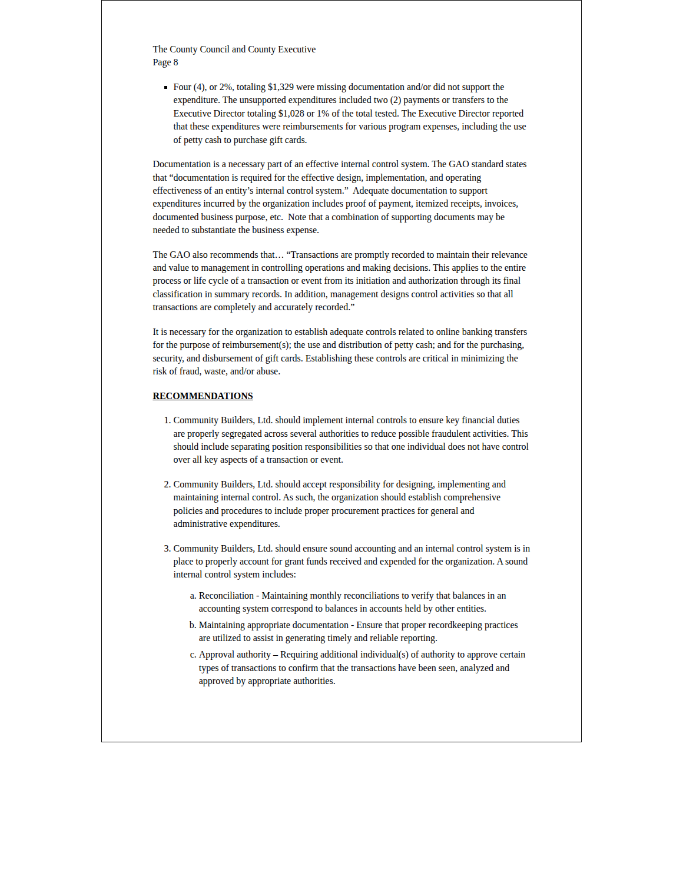The County Council and County Executive
Page 8
Four (4), or 2%, totaling $1,329 were missing documentation and/or did not support the expenditure. The unsupported expenditures included two (2) payments or transfers to the Executive Director totaling $1,028 or 1% of the total tested. The Executive Director reported that these expenditures were reimbursements for various program expenses, including the use of petty cash to purchase gift cards.
Documentation is a necessary part of an effective internal control system. The GAO standard states that “documentation is required for the effective design, implementation, and operating effectiveness of an entity’s internal control system.” Adequate documentation to support expenditures incurred by the organization includes proof of payment, itemized receipts, invoices, documented business purpose, etc. Note that a combination of supporting documents may be needed to substantiate the business expense.
The GAO also recommends that… “Transactions are promptly recorded to maintain their relevance and value to management in controlling operations and making decisions. This applies to the entire process or life cycle of a transaction or event from its initiation and authorization through its final classification in summary records. In addition, management designs control activities so that all transactions are completely and accurately recorded.”
It is necessary for the organization to establish adequate controls related to online banking transfers for the purpose of reimbursement(s); the use and distribution of petty cash; and for the purchasing, security, and disbursement of gift cards. Establishing these controls are critical in minimizing the risk of fraud, waste, and/or abuse.
RECOMMENDATIONS
Community Builders, Ltd. should implement internal controls to ensure key financial duties are properly segregated across several authorities to reduce possible fraudulent activities. This should include separating position responsibilities so that one individual does not have control over all key aspects of a transaction or event.
Community Builders, Ltd. should accept responsibility for designing, implementing and maintaining internal control. As such, the organization should establish comprehensive policies and procedures to include proper procurement practices for general and administrative expenditures.
Community Builders, Ltd. should ensure sound accounting and an internal control system is in place to properly account for grant funds received and expended for the organization. A sound internal control system includes:
Reconciliation - Maintaining monthly reconciliations to verify that balances in an accounting system correspond to balances in accounts held by other entities.
Maintaining appropriate documentation - Ensure that proper recordkeeping practices are utilized to assist in generating timely and reliable reporting.
Approval authority – Requiring additional individual(s) of authority to approve certain types of transactions to confirm that the transactions have been seen, analyzed and approved by appropriate authorities.